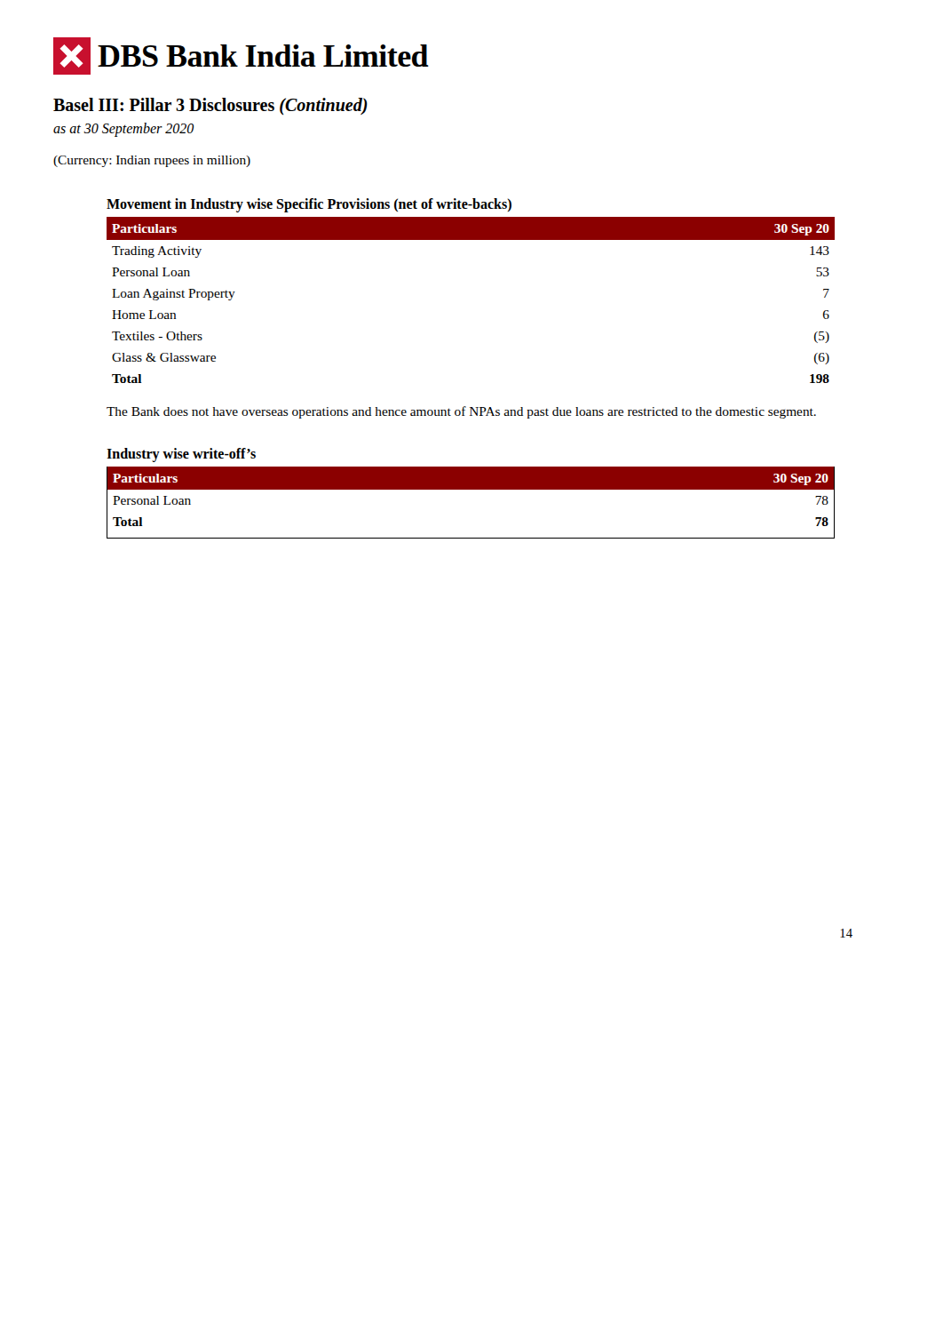DBS Bank India Limited
Basel III: Pillar 3 Disclosures (Continued)
as at 30 September 2020
(Currency: Indian rupees in million)
Movement in Industry wise Specific Provisions (net of write-backs)
| Particulars | 30 Sep 20 |
| --- | --- |
| Trading Activity | 143 |
| Personal Loan | 53 |
| Loan Against Property | 7 |
| Home Loan | 6 |
| Textiles - Others | (5) |
| Glass & Glassware | (6) |
| Total | 198 |
The Bank does not have overseas operations and hence amount of NPAs and past due loans are restricted to the domestic segment.
Industry wise write-off’s
| Particulars | 30 Sep 20 |
| --- | --- |
| Personal Loan | 78 |
| Total | 78 |
14